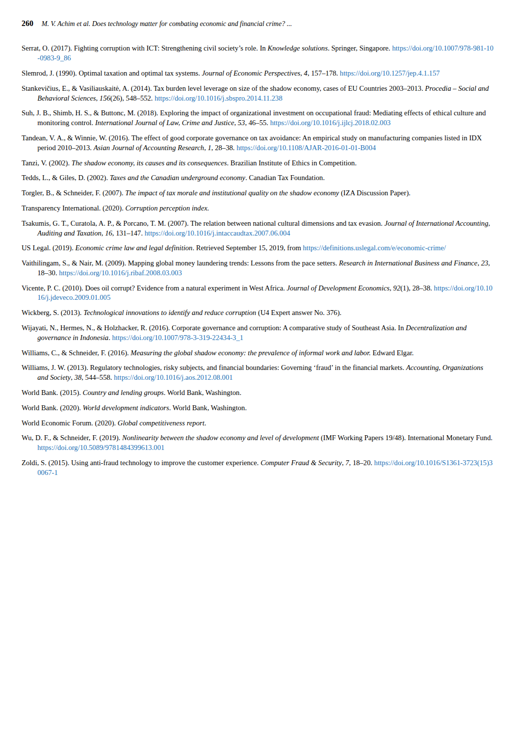260 M. V. Achim et al. Does technology matter for combating economic and financial crime? ...
Serrat, O. (2017). Fighting corruption with ICT: Strengthening civil society’s role. In Knowledge solutions. Springer, Singapore. https://doi.org/10.1007/978-981-10-0983-9_86
Slemrod, J. (1990). Optimal taxation and optimal tax systems. Journal of Economic Perspectives, 4, 157–178. https://doi.org/10.1257/jep.4.1.157
Stankevičius, E., & Vasiliauskaitė, A. (2014). Tax burden level leverage on size of the shadow economy, cases of EU Countries 2003–2013. Procedia – Social and Behavioral Sciences, 156(26), 548–552. https://doi.org/10.1016/j.sbspro.2014.11.238
Suh, J. B., Shimb, H. S., & Buttonc, M. (2018). Exploring the impact of organizational investment on occupational fraud: Mediating effects of ethical culture and monitoring control. International Journal of Law, Crime and Justice, 53, 46–55. https://doi.org/10.1016/j.ijlcj.2018.02.003
Tandean, V. A., & Winnie, W. (2016). The effect of good corporate governance on tax avoidance: An empirical study on manufacturing companies listed in IDX period 2010–2013. Asian Journal of Accounting Research, 1, 28–38. https://doi.org/10.1108/AJAR-2016-01-01-B004
Tanzi, V. (2002). The shadow economy, its causes and its consequences. Brazilian Institute of Ethics in Competition.
Tedds, L., & Giles, D. (2002). Taxes and the Canadian underground economy. Canadian Tax Foundation.
Torgler, B., & Schneider, F. (2007). The impact of tax morale and institutional quality on the shadow economy (IZA Discussion Paper).
Transparency International. (2020). Corruption perception index.
Tsakumis, G. T., Curatola, A. P., & Porcano, T. M. (2007). The relation between national cultural dimensions and tax evasion. Journal of International Accounting, Auditing and Taxation, 16, 131–147. https://doi.org/10.1016/j.intaccaudtax.2007.06.004
US Legal. (2019). Economic crime law and legal definition. Retrieved September 15, 2019, from https://definitions.uslegal.com/e/economic-crime/
Vaithilingam, S., & Nair, M. (2009). Mapping global money laundering trends: Lessons from the pace setters. Research in International Business and Finance, 23, 18–30. https://doi.org/10.1016/j.ribaf.2008.03.003
Vicente, P. C. (2010). Does oil corrupt? Evidence from a natural experiment in West Africa. Journal of Development Economics, 92(1), 28–38. https://doi.org/10.1016/j.jdeveco.2009.01.005
Wickberg, S. (2013). Technological innovations to identify and reduce corruption (U4 Expert answer No. 376).
Wijayati, N., Hermes, N., & Holzhacker, R. (2016). Corporate governance and corruption: A comparative study of Southeast Asia. In Decentralization and governance in Indonesia. https://doi.org/10.1007/978-3-319-22434-3_1
Williams, C., & Schneider, F. (2016). Measuring the global shadow economy: the prevalence of informal work and labor. Edward Elgar.
Williams, J. W. (2013). Regulatory technologies, risky subjects, and financial boundaries: Governing ‘fraud’ in the financial markets. Accounting, Organizations and Society, 38, 544–558. https://doi.org/10.1016/j.aos.2012.08.001
World Bank. (2015). Country and lending groups. World Bank, Washington.
World Bank. (2020). World development indicators. World Bank, Washington.
World Economic Forum. (2020). Global competitiveness report.
Wu, D. F., & Schneider, F. (2019). Nonlinearity between the shadow economy and level of development (IMF Working Papers 19/48). International Monetary Fund. https://doi.org/10.5089/9781484399613.001
Zoldi, S. (2015). Using anti-fraud technology to improve the customer experience. Computer Fraud & Security, 7, 18–20. https://doi.org/10.1016/S1361-3723(15)30067-1